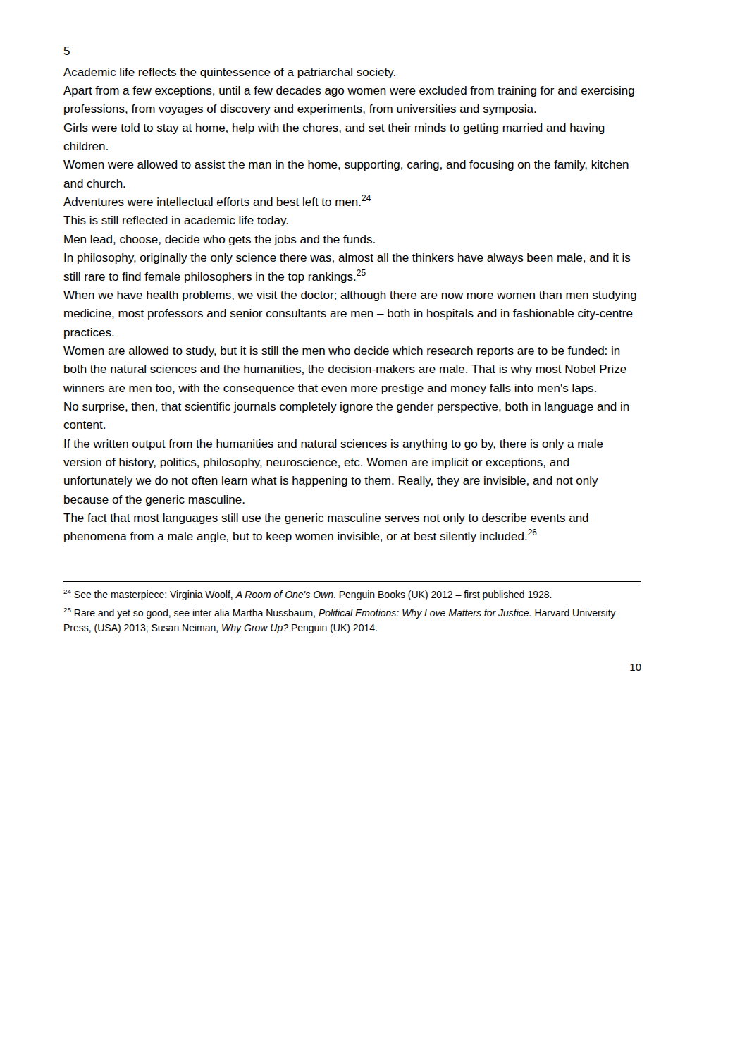5
Academic life reflects the quintessence of a patriarchal society.
Apart from a few exceptions, until a few decades ago women were excluded from training for and exercising professions, from voyages of discovery and experiments, from universities and symposia.
Girls were told to stay at home, help with the chores, and set their minds to getting married and having children.
Women were allowed to assist the man in the home, supporting, caring, and focusing on the family, kitchen and church.
Adventures were intellectual efforts and best left to men.24
This is still reflected in academic life today.
Men lead, choose, decide who gets the jobs and the funds.
In philosophy, originally the only science there was, almost all the thinkers have always been male, and it is still rare to find female philosophers in the top rankings.25
When we have health problems, we visit the doctor; although there are now more women than men studying medicine, most professors and senior consultants are men – both in hospitals and in fashionable city-centre practices.
Women are allowed to study, but it is still the men who decide which research reports are to be funded: in both the natural sciences and the humanities, the decision-makers are male. That is why most Nobel Prize winners are men too, with the consequence that even more prestige and money falls into men's laps.
No surprise, then, that scientific journals completely ignore the gender perspective, both in language and in content.
If the written output from the humanities and natural sciences is anything to go by, there is only a male version of history, politics, philosophy, neuroscience, etc. Women are implicit or exceptions, and unfortunately we do not often learn what is happening to them. Really, they are invisible, and not only because of the generic masculine.
The fact that most languages still use the generic masculine serves not only to describe events and phenomena from a male angle, but to keep women invisible, or at best silently included.26
24 See the masterpiece: Virginia Woolf, A Room of One's Own. Penguin Books (UK) 2012 – first published 1928.
25 Rare and yet so good, see inter alia Martha Nussbaum, Political Emotions: Why Love Matters for Justice. Harvard University Press, (USA) 2013; Susan Neiman, Why Grow Up? Penguin (UK) 2014.
10